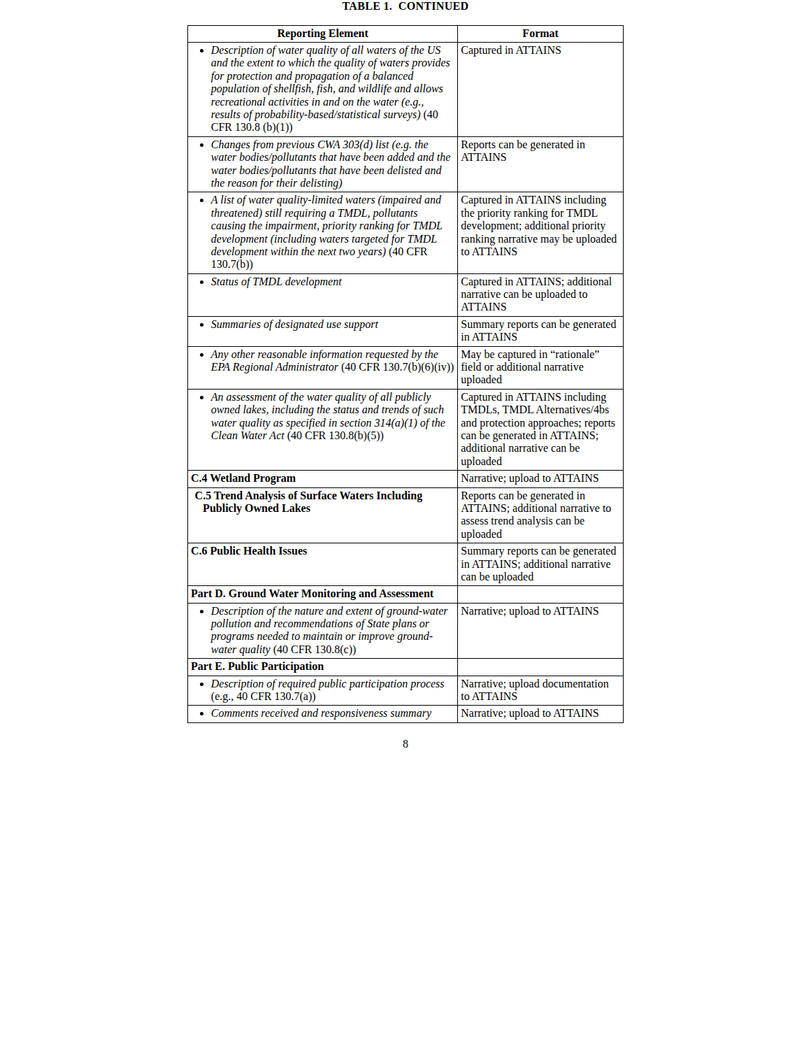TABLE 1. CONTINUED
| Reporting Element | Format |
| --- | --- |
| Description of water quality of all waters of the US and the extent to which the quality of waters provides for protection and propagation of a balanced population of shellfish, fish, and wildlife and allows recreational activities in and on the water (e.g., results of probability-based/statistical surveys) (40 CFR 130.8 (b)(1)) | Captured in ATTAINS |
| Changes from previous CWA 303(d) list (e.g. the water bodies/pollutants that have been added and the water bodies/pollutants that have been delisted and the reason for their delisting) | Reports can be generated in ATTAINS |
| A list of water quality-limited waters (impaired and threatened) still requiring a TMDL, pollutants causing the impairment, priority ranking for TMDL development (including waters targeted for TMDL development within the next two years) (40 CFR 130.7(b)) | Captured in ATTAINS including the priority ranking for TMDL development; additional priority ranking narrative may be uploaded to ATTAINS |
| Status of TMDL development | Captured in ATTAINS; additional narrative can be uploaded to ATTAINS |
| Summaries of designated use support | Summary reports can be generated in ATTAINS |
| Any other reasonable information requested by the EPA Regional Administrator (40 CFR 130.7(b)(6)(iv)) | May be captured in “rationale” field or additional narrative uploaded |
| An assessment of the water quality of all publicly owned lakes, including the status and trends of such water quality as specified in section 314(a)(1) of the Clean Water Act (40 CFR 130.8(b)(5)) | Captured in ATTAINS including TMDLs, TMDL Alternatives/4bs and protection approaches; reports can be generated in ATTAINS; additional narrative can be uploaded |
| C.4 Wetland Program | Narrative; upload to ATTAINS |
| C.5 Trend Analysis of Surface Waters Including Publicly Owned Lakes | Reports can be generated in ATTAINS; additional narrative to assess trend analysis can be uploaded |
| C.6 Public Health Issues | Summary reports can be generated in ATTAINS; additional narrative can be uploaded |
| Part D. Ground Water Monitoring and Assessment | |
| Description of the nature and extent of ground-water pollution and recommendations of State plans or programs needed to maintain or improve ground-water quality (40 CFR 130.8(c)) | Narrative; upload to ATTAINS |
| Part E. Public Participation | |
| Description of required public participation process (e.g., 40 CFR 130.7(a)) | Narrative; upload documentation to ATTAINS |
| Comments received and responsiveness summary | Narrative; upload to ATTAINS |
8